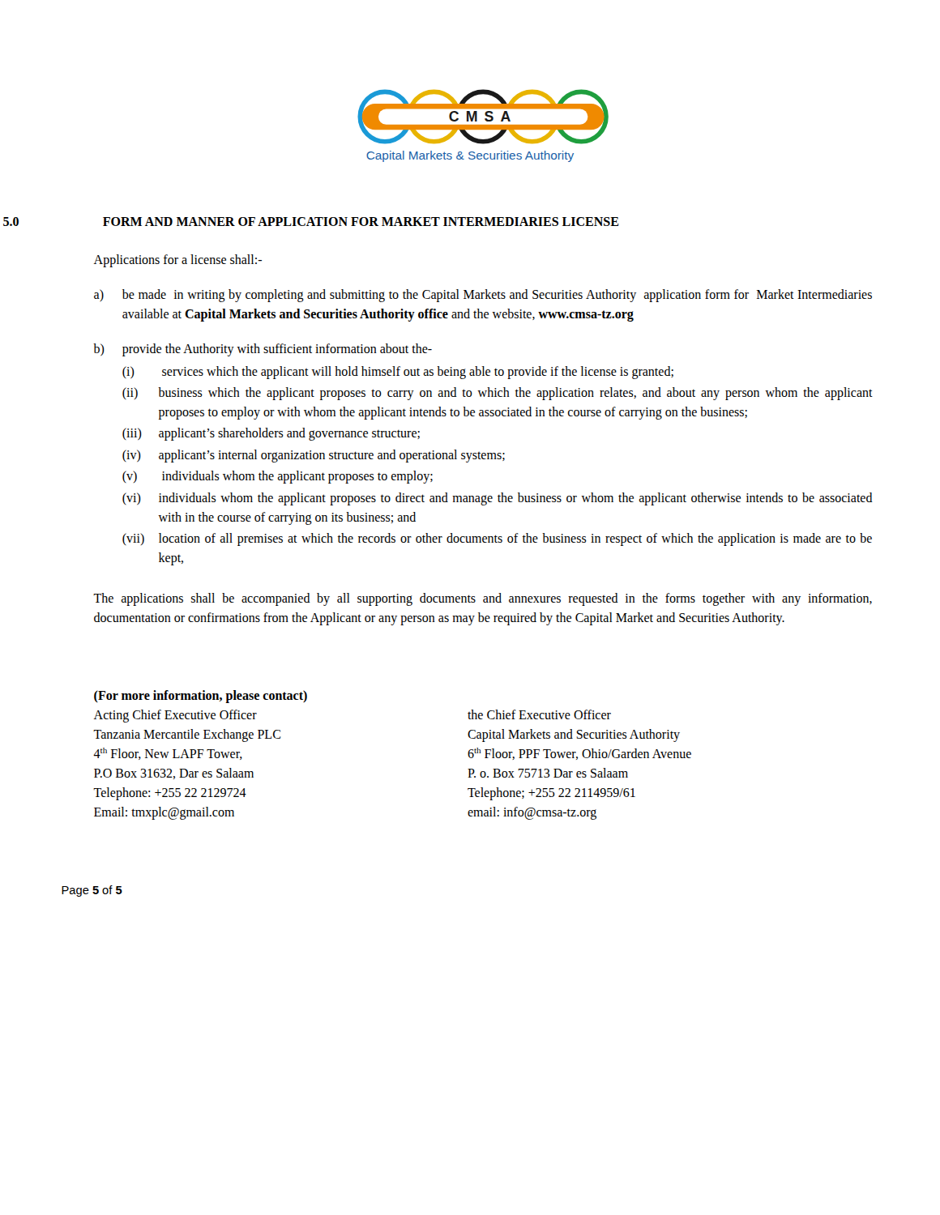CMSA Capital Markets & Securities Authority
5.0 FORM AND MANNER OF APPLICATION FOR MARKET INTERMEDIARIES LICENSE
Applications for a license shall:-
a) be made in writing by completing and submitting to the Capital Markets and Securities Authority application form for Market Intermediaries available at Capital Markets and Securities Authority office and the website, www.cmsa-tz.org
b) provide the Authority with sufficient information about the-
(i) services which the applicant will hold himself out as being able to provide if the license is granted;
(ii) business which the applicant proposes to carry on and to which the application relates, and about any person whom the applicant proposes to employ or with whom the applicant intends to be associated in the course of carrying on the business;
(iii) applicant’s shareholders and governance structure;
(iv) applicant’s internal organization structure and operational systems;
(v) individuals whom the applicant proposes to employ;
(vi) individuals whom the applicant proposes to direct and manage the business or whom the applicant otherwise intends to be associated with in the course of carrying on its business; and
(vii) location of all premises at which the records or other documents of the business in respect of which the application is made are to be kept,
The applications shall be accompanied by all supporting documents and annexures requested in the forms together with any information, documentation or confirmations from the Applicant or any person as may be required by the Capital Market and Securities Authority.
(For more information, please contact)
| Acting Chief Executive Officer | the Chief Executive Officer |
| Tanzania Mercantile Exchange PLC | Capital Markets and Securities Authority |
| 4 th Floor, New LAPF Tower, | 6 th Floor, PPF Tower, Ohio/Garden Avenue |
| P.O Box 31632, Dar es Salaam | P. o. Box 75713 Dar es Salaam |
| Telephone: +255 22 2129724 | Telephone; +255 22 2114959/61 |
| Email: tmxplc@gmail.com | email: info@cmsa-tz.org |
Page 5 of 5